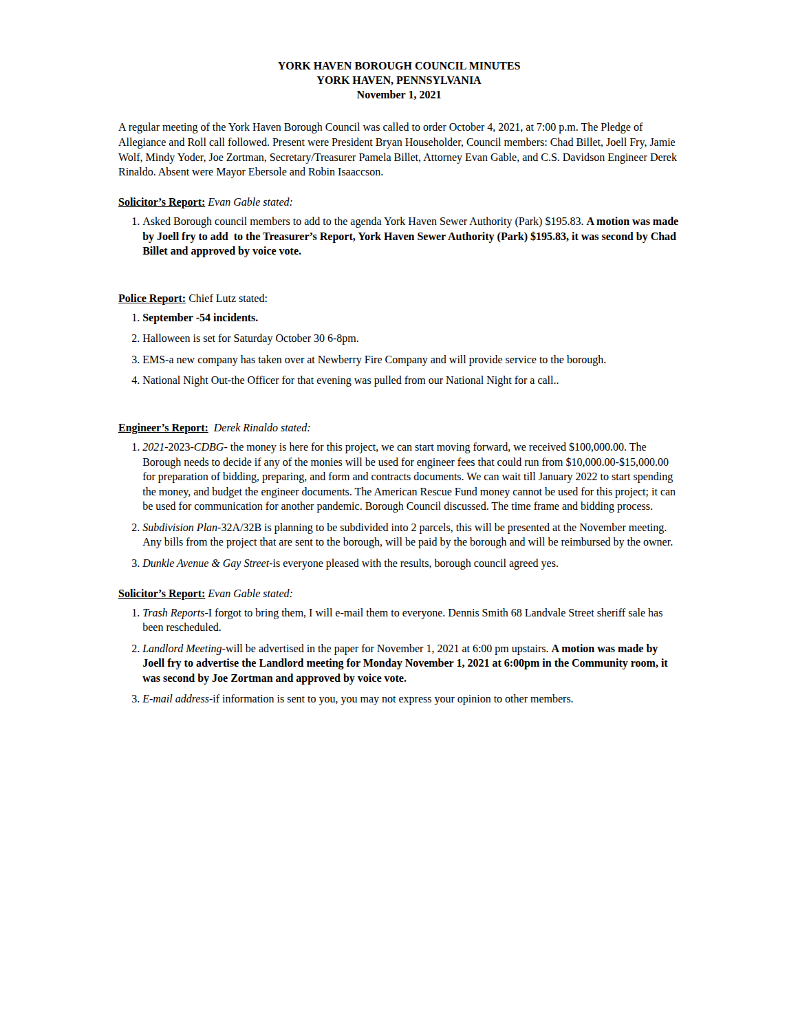YORK HAVEN BOROUGH COUNCIL MINUTES
YORK HAVEN, PENNSYLVANIA
November 1, 2021
A regular meeting of the York Haven Borough Council was called to order October 4, 2021, at 7:00 p.m. The Pledge of Allegiance and Roll call followed. Present were President Bryan Householder, Council members: Chad Billet, Joell Fry, Jamie Wolf, Mindy Yoder, Joe Zortman, Secretary/Treasurer Pamela Billet, Attorney Evan Gable, and C.S. Davidson Engineer Derek Rinaldo. Absent were Mayor Ebersole and Robin Isaaccson.
Solicitor’s Report: Evan Gable stated:
Asked Borough council members to add to the agenda York Haven Sewer Authority (Park) $195.83. A motion was made by Joell fry to add to the Treasurer’s Report, York Haven Sewer Authority (Park) $195.83, it was second by Chad Billet and approved by voice vote.
Police Report: Chief Lutz stated:
September -54 incidents.
Halloween is set for Saturday October 30 6-8pm.
EMS-a new company has taken over at Newberry Fire Company and will provide service to the borough.
National Night Out-the Officer for that evening was pulled from our National Night for a call..
Engineer’s Report: Derek Rinaldo stated:
2021-2023-CDBG- the money is here for this project, we can start moving forward, we received $100,000.00. The Borough needs to decide if any of the monies will be used for engineer fees that could run from $10,000.00-$15,000.00 for preparation of bidding, preparing, and form and contracts documents. We can wait till January 2022 to start spending the money, and budget the engineer documents. The American Rescue Fund money cannot be used for this project; it can be used for communication for another pandemic. Borough Council discussed. The time frame and bidding process.
Subdivision Plan-32A/32B is planning to be subdivided into 2 parcels, this will be presented at the November meeting. Any bills from the project that are sent to the borough, will be paid by the borough and will be reimbursed by the owner.
Dunkle Avenue & Gay Street-is everyone pleased with the results, borough council agreed yes.
Solicitor’s Report: Evan Gable stated:
Trash Reports-I forgot to bring them, I will e-mail them to everyone. Dennis Smith 68 Landvale Street sheriff sale has been rescheduled.
Landlord Meeting-will be advertised in the paper for November 1, 2021 at 6:00 pm upstairs. A motion was made by Joell fry to advertise the Landlord meeting for Monday November 1, 2021 at 6:00pm in the Community room, it was second by Joe Zortman and approved by voice vote.
E-mail address-if information is sent to you, you may not express your opinion to other members.